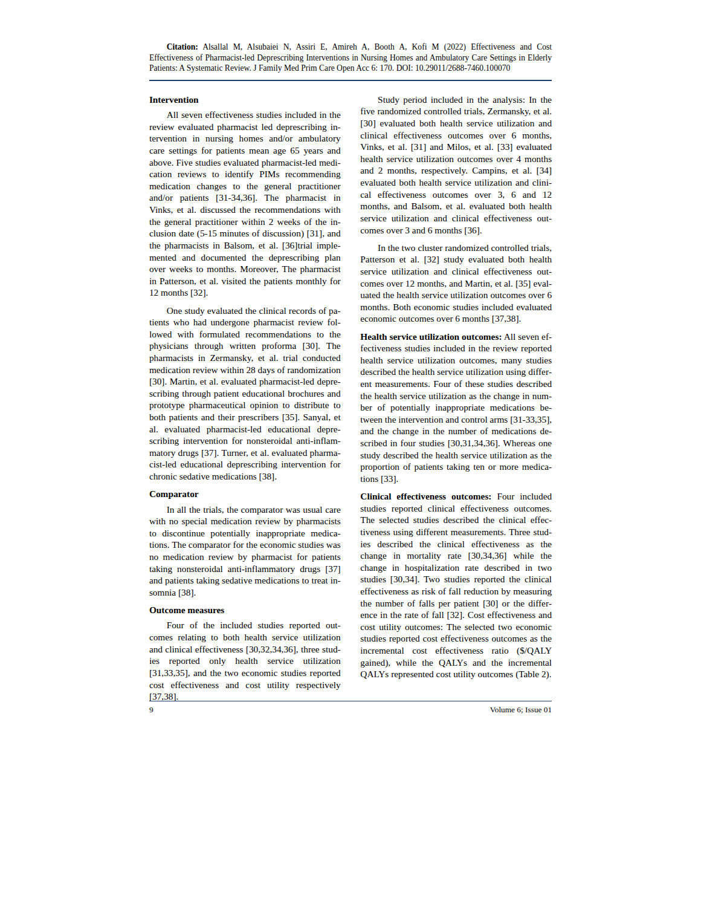Citation: Alsallal M, Alsubaiei N, Assiri E, Amireh A, Booth A, Kofi M (2022) Effectiveness and Cost Effectiveness of Pharmacist-led Deprescribing Interventions in Nursing Homes and Ambulatory Care Settings in Elderly Patients: A Systematic Review. J Family Med Prim Care Open Acc 6: 170. DOI: 10.29011/2688-7460.100070
Intervention
All seven effectiveness studies included in the review evaluated pharmacist led deprescribing intervention in nursing homes and/or ambulatory care settings for patients mean age 65 years and above. Five studies evaluated pharmacist-led medication reviews to identify PIMs recommending medication changes to the general practitioner and/or patients [31-34,36]. The pharmacist in Vinks, et al. discussed the recommendations with the general practitioner within 2 weeks of the inclusion date (5-15 minutes of discussion) [31], and the pharmacists in Balsom, et al. [36]trial implemented and documented the deprescribing plan over weeks to months. Moreover, The pharmacist in Patterson, et al. visited the patients monthly for 12 months [32].
One study evaluated the clinical records of patients who had undergone pharmacist review followed with formulated recommendations to the physicians through written proforma [30]. The pharmacists in Zermansky, et al. trial conducted medication review within 28 days of randomization [30]. Martin, et al. evaluated pharmacist-led deprescribing through patient educational brochures and prototype pharmaceutical opinion to distribute to both patients and their prescribers [35]. Sanyal, et al. evaluated pharmacist-led educational deprescribing intervention for nonsteroidal anti-inflammatory drugs [37]. Turner, et al. evaluated pharmacist-led educational deprescribing intervention for chronic sedative medications [38].
Comparator
In all the trials, the comparator was usual care with no special medication review by pharmacists to discontinue potentially inappropriate medications. The comparator for the economic studies was no medication review by pharmacist for patients taking nonsteroidal anti-inflammatory drugs [37] and patients taking sedative medications to treat insomnia [38].
Outcome measures
Four of the included studies reported outcomes relating to both health service utilization and clinical effectiveness [30,32,34,36], three studies reported only health service utilization [31,33,35], and the two economic studies reported cost effectiveness and cost utility respectively [37,38].
Study period included in the analysis: In the five randomized controlled trials, Zermansky, et al. [30] evaluated both health service utilization and clinical effectiveness outcomes over 6 months, Vinks, et al. [31] and Milos, et al. [33] evaluated health service utilization outcomes over 4 months and 2 months, respectively. Campins, et al. [34] evaluated both health service utilization and clinical effectiveness outcomes over 3, 6 and 12 months, and Balsom, et al. evaluated both health service utilization and clinical effectiveness outcomes over 3 and 6 months [36].
In the two cluster randomized controlled trials, Patterson et al. [32] study evaluated both health service utilization and clinical effectiveness outcomes over 12 months, and Martin, et al. [35] evaluated the health service utilization outcomes over 6 months. Both economic studies included evaluated economic outcomes over 6 months [37,38].
Health service utilization outcomes: All seven effectiveness studies included in the review reported health service utilization outcomes, many studies described the health service utilization using different measurements. Four of these studies described the health service utilization as the change in number of potentially inappropriate medications between the intervention and control arms [31-33,35], and the change in the number of medications described in four studies [30,31,34,36]. Whereas one study described the health service utilization as the proportion of patients taking ten or more medications [33].
Clinical effectiveness outcomes: Four included studies reported clinical effectiveness outcomes. The selected studies described the clinical effectiveness using different measurements. Three studies described the clinical effectiveness as the change in mortality rate [30,34,36] while the change in hospitalization rate described in two studies [30,34]. Two studies reported the clinical effectiveness as risk of fall reduction by measuring the number of falls per patient [30] or the difference in the rate of fall [32]. Cost effectiveness and cost utility outcomes: The selected two economic studies reported cost effectiveness outcomes as the incremental cost effectiveness ratio ($/QALY gained), while the QALYs and the incremental QALYs represented cost utility outcomes (Table 2).
9 Volume 6; Issue 01